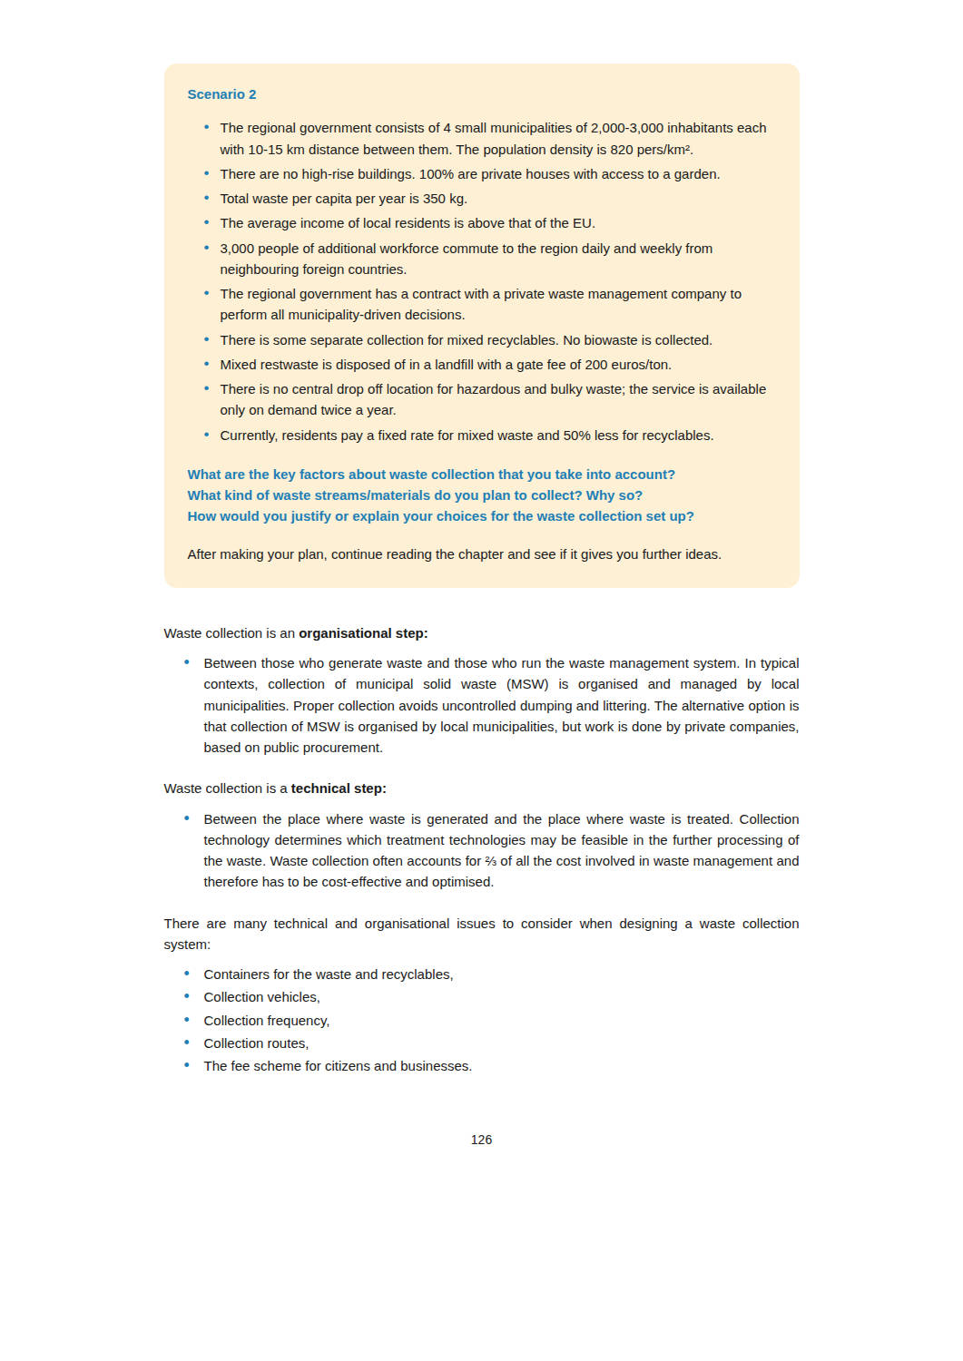Scenario 2
The regional government consists of 4 small municipalities of 2,000-3,000 inhabitants each with 10-15 km distance between them. The population density is 820 pers/km².
There are no high-rise buildings. 100% are private houses with access to a garden.
Total waste per capita per year is 350 kg.
The average income of local residents is above that of the EU.
3,000 people of additional workforce commute to the region daily and weekly from neighbouring foreign countries.
The regional government has a contract with a private waste management company to perform all municipality-driven decisions.
There is some separate collection for mixed recyclables. No biowaste is collected.
Mixed restwaste is disposed of in a landfill with a gate fee of 200 euros/ton.
There is no central drop off location for hazardous and bulky waste; the service is available only on demand twice a year.
Currently, residents pay a fixed rate for mixed waste and 50% less for recyclables.
What are the key factors about waste collection that you take into account?
What kind of waste streams/materials do you plan to collect? Why so?
How would you justify or explain your choices for the waste collection set up?
After making your plan, continue reading the chapter and see if it gives you further ideas.
Waste collection is an organisational step:
Between those who generate waste and those who run the waste management system. In typical contexts, collection of municipal solid waste (MSW) is organised and managed by local municipalities. Proper collection avoids uncontrolled dumping and littering. The alternative option is that collection of MSW is organised by local municipalities, but work is done by private companies, based on public procurement.
Waste collection is a technical step:
Between the place where waste is generated and the place where waste is treated. Collection technology determines which treatment technologies may be feasible in the further processing of the waste. Waste collection often accounts for ⅔ of all the cost involved in waste management and therefore has to be cost-effective and optimised.
There are many technical and organisational issues to consider when designing a waste collection system:
Containers for the waste and recyclables,
Collection vehicles,
Collection frequency,
Collection routes,
The fee scheme for citizens and businesses.
126